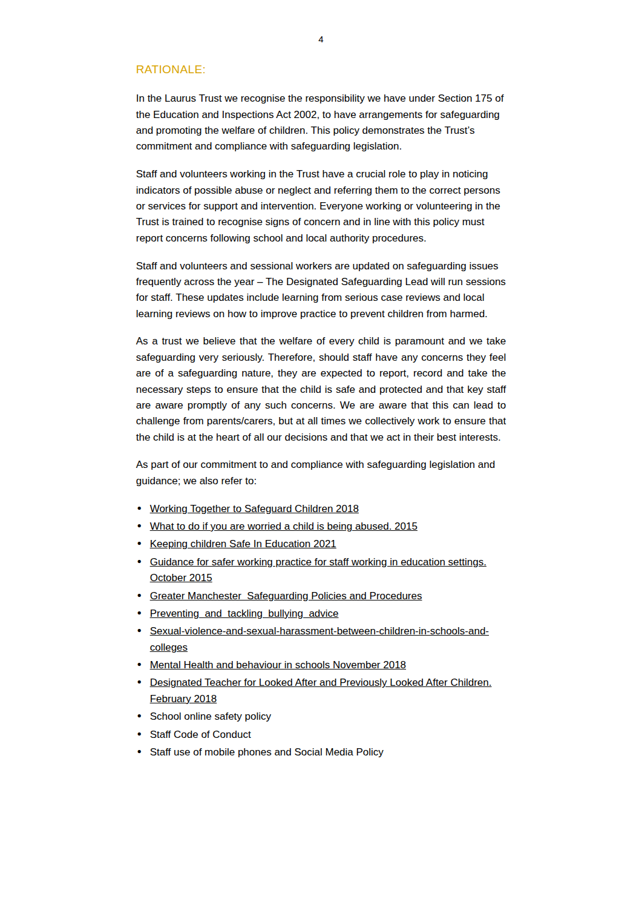4
RATIONALE:
In the Laurus Trust we recognise the responsibility we have under Section 175 of the Education and Inspections Act 2002, to have arrangements for safeguarding and promoting the welfare of children. This policy demonstrates the Trust’s commitment and compliance with safeguarding legislation.
Staff and volunteers working in the Trust have a crucial role to play in noticing indicators of possible abuse or neglect and referring them to the correct persons or services for support and intervention. Everyone working or volunteering in the Trust is trained to recognise signs of concern and in line with this policy must report concerns following school and local authority procedures.
Staff and volunteers and sessional workers are updated on safeguarding issues frequently across the year – The Designated Safeguarding Lead will run sessions for staff. These updates include learning from serious case reviews and local learning reviews on how to improve practice to prevent children from harmed.
As a trust we believe that the welfare of every child is paramount and we take safeguarding very seriously. Therefore, should staff have any concerns they feel are of a safeguarding nature, they are expected to report, record and take the necessary steps to ensure that the child is safe and protected and that key staff are aware promptly of any such concerns. We are aware that this can lead to challenge from parents/carers, but at all times we collectively work to ensure that the child is at the heart of all our decisions and that we act in their best interests.
As part of our commitment to and compliance with safeguarding legislation and guidance; we also refer to:
Working Together to Safeguard Children 2018
What to do if you are worried a child is being abused. 2015
Keeping children Safe In Education 2021
Guidance for safer working practice for staff working in education settings. October 2015
Greater Manchester Safeguarding Policies and Procedures
Preventing and tackling bullying advice
Sexual-violence-and-sexual-harassment-between-children-in-schools-and-colleges
Mental Health and behaviour in schools November 2018
Designated Teacher for Looked After and Previously Looked After Children. February 2018
School online safety policy
Staff Code of Conduct
Staff use of mobile phones and Social Media Policy